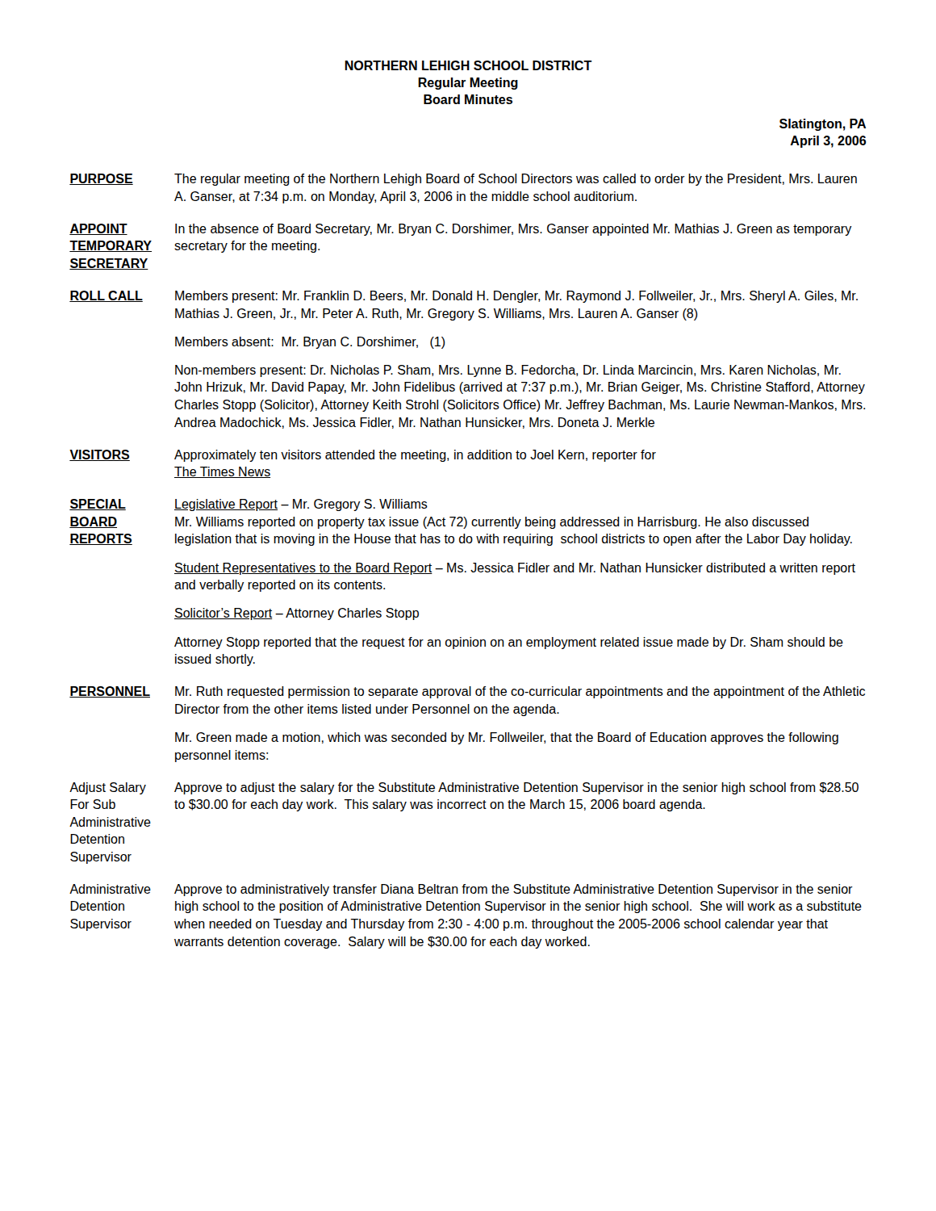NORTHERN LEHIGH SCHOOL DISTRICT
Regular Meeting
Board Minutes
Slatington, PA
April 3, 2006
| PURPOSE | The regular meeting of the Northern Lehigh Board of School Directors was called to order by the President, Mrs. Lauren A. Ganser, at 7:34 p.m. on Monday, April 3, 2006 in the middle school auditorium. |
| APPOINT TEMPORARY SECRETARY | In the absence of Board Secretary, Mr. Bryan C. Dorshimer, Mrs. Ganser appointed Mr. Mathias J. Green as temporary secretary for the meeting. |
| ROLL CALL | Members present: Mr. Franklin D. Beers, Mr. Donald H. Dengler, Mr. Raymond J. Follweiler, Jr., Mrs. Sheryl A. Giles, Mr. Mathias J. Green, Jr., Mr. Peter A. Ruth, Mr. Gregory S. Williams, Mrs. Lauren A. Ganser (8) Members absent: Mr. Bryan C. Dorshimer, (1) Non-members present: Dr. Nicholas P. Sham, Mrs. Lynne B. Fedorcha, Dr. Linda Marcincin, Mrs. Karen Nicholas, Mr. John Hrizuk, Mr. David Papay, Mr. John Fidelibus (arrived at 7:37 p.m.), Mr. Brian Geiger, Ms. Christine Stafford, Attorney Charles Stopp (Solicitor), Attorney Keith Strohl (Solicitors Office) Mr. Jeffrey Bachman, Ms. Laurie Newman-Mankos, Mrs. Andrea Madochick, Ms. Jessica Fidler, Mr. Nathan Hunsicker, Mrs. Doneta J. Merkle |
| VISITORS | Approximately ten visitors attended the meeting, in addition to Joel Kern, reporter for The Times News |
| SPECIAL BOARD REPORTS | Legislative Report – Mr. Gregory S. Williams Mr. Williams reported on property tax issue (Act 72) currently being addressed in Harrisburg. He also discussed legislation that is moving in the House that has to do with requiring school districts to open after the Labor Day holiday. Student Representatives to the Board Report – Ms. Jessica Fidler and Mr. Nathan Hunsicker distributed a written report and verbally reported on its contents. Solicitor’s Report – Attorney Charles Stopp Attorney Stopp reported that the request for an opinion on an employment related issue made by Dr. Sham should be issued shortly. |
| PERSONNEL | Mr. Ruth requested permission to separate approval of the co-curricular appointments and the appointment of the Athletic Director from the other items listed under Personnel on the agenda. Mr. Green made a motion, which was seconded by Mr. Follweiler, that the Board of Education approves the following personnel items: |
| Adjust Salary For Sub Administrative Detention Supervisor | Approve to adjust the salary for the Substitute Administrative Detention Supervisor in the senior high school from $28.50 to $30.00 for each day work. This salary was incorrect on the March 15, 2006 board agenda. |
| Administrative Detention Supervisor | Approve to administratively transfer Diana Beltran from the Substitute Administrative Detention Supervisor in the senior high school to the position of Administrative Detention Supervisor in the senior high school. She will work as a substitute when needed on Tuesday and Thursday from 2:30 - 4:00 p.m. throughout the 2005-2006 school calendar year that warrants detention coverage. Salary will be $30.00 for each day worked. |